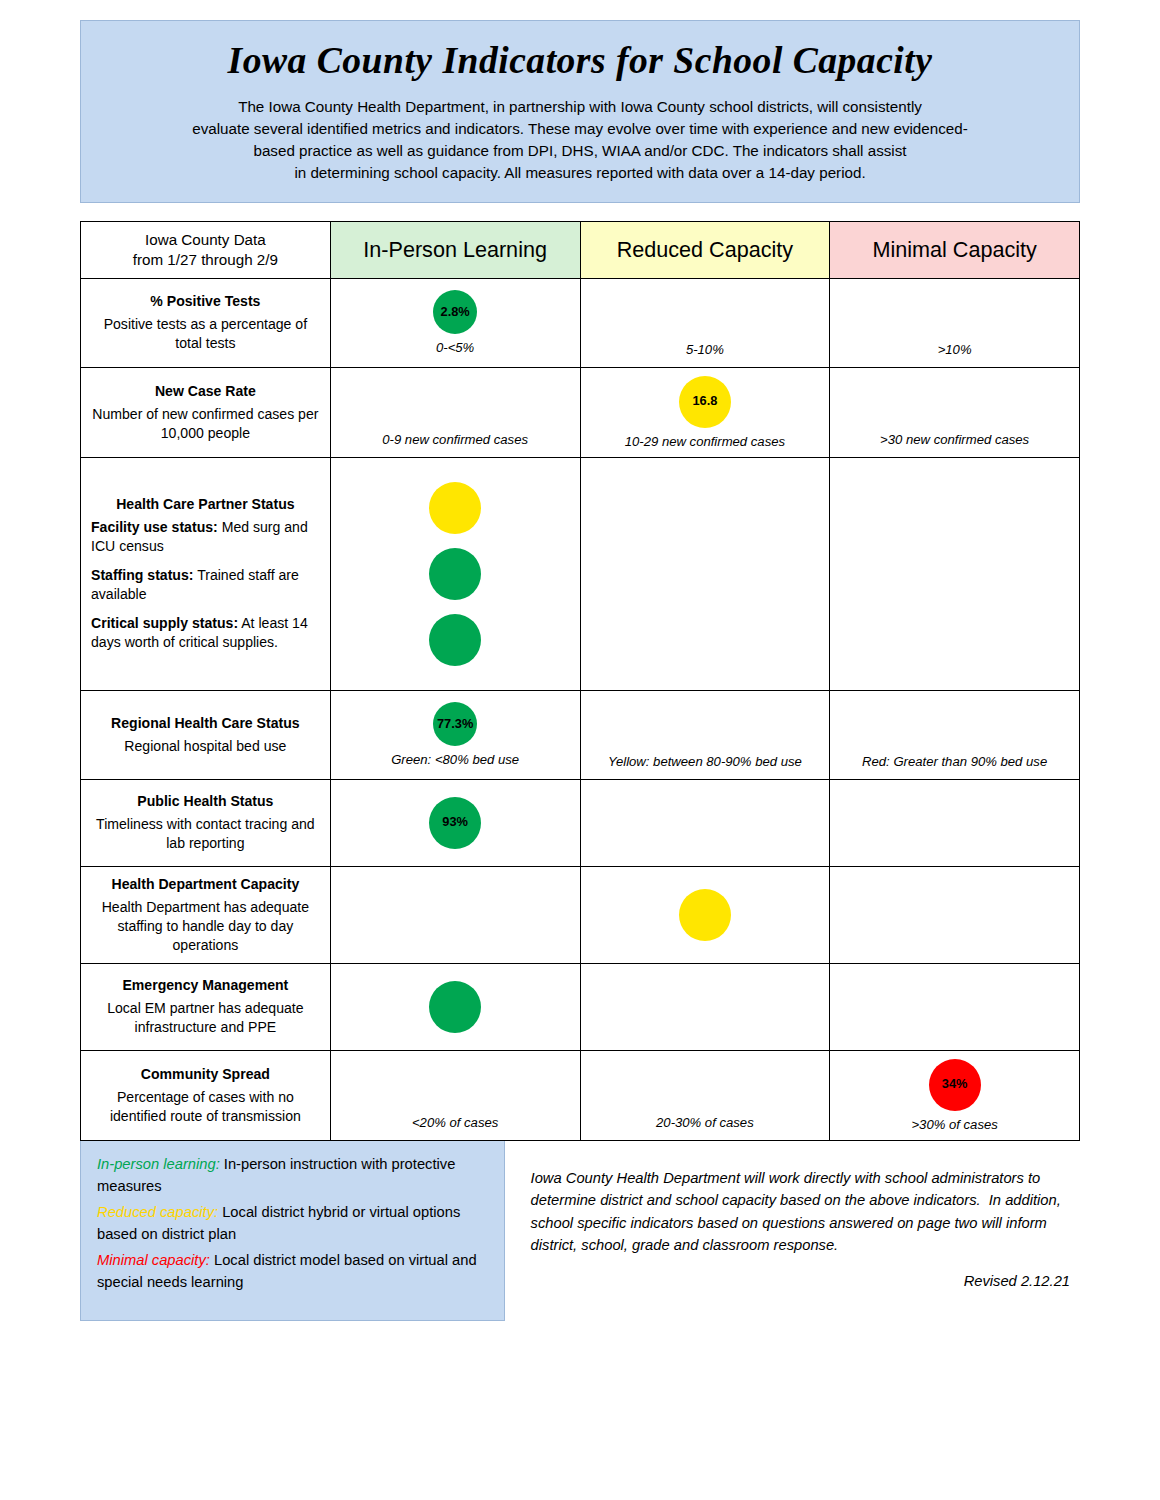Iowa County Indicators for School Capacity
The Iowa County Health Department, in partnership with Iowa County school districts, will consistently
evaluate several identified metrics and indicators. These may evolve over time with experience and new evidenced-
based practice as well as guidance from DPI, DHS, WIAA and/or CDC. The indicators shall assist
in determining school capacity. All measures reported with data over a 14-day period.
| Iowa County Data from 1/27 through 2/9 | In-Person Learning | Reduced Capacity | Minimal Capacity |
| --- | --- | --- | --- |
| % Positive Tests Positive tests as a percentage of total tests | 2.8% 0-<5% | 5-10% | >10% |
| New Case Rate Number of new confirmed cases per 10,000 people | 0-9 new confirmed cases | 16.8 10-29 new confirmed cases | >30 new confirmed cases |
| Health Care Partner Status Facility use status: Med surg and ICU census Staffing status: Trained staff are available Critical supply status: At least 14 days worth of critical supplies. | | | |
| Regional Health Care Status Regional hospital bed use | 77.3% Green: <80% bed use | Yellow: between 80-90% bed use | Red: Greater than 90% bed use |
| Public Health Status Timeliness with contact tracing and lab reporting | 93% | | |
| Health Department Capacity Health Department has adequate staffing to handle day to day operations | | | |
| Emergency Management Local EM partner has adequate infrastructure and PPE | | | |
| Community Spread Percentage of cases with no identified route of transmission | <20% of cases | 20-30% of cases | 34% >30% of cases |
In-person learning: In-person instruction with protective measures
Reduced capacity: Local district hybrid or virtual options based on district plan
Minimal capacity: Local district model based on virtual and special needs learning
Iowa County Health Department will work directly with school administrators to determine district and school capacity based on the above indicators. In addition, school specific indicators based on questions answered on page two will inform district, school, grade and classroom response.
Revised 2.12.21